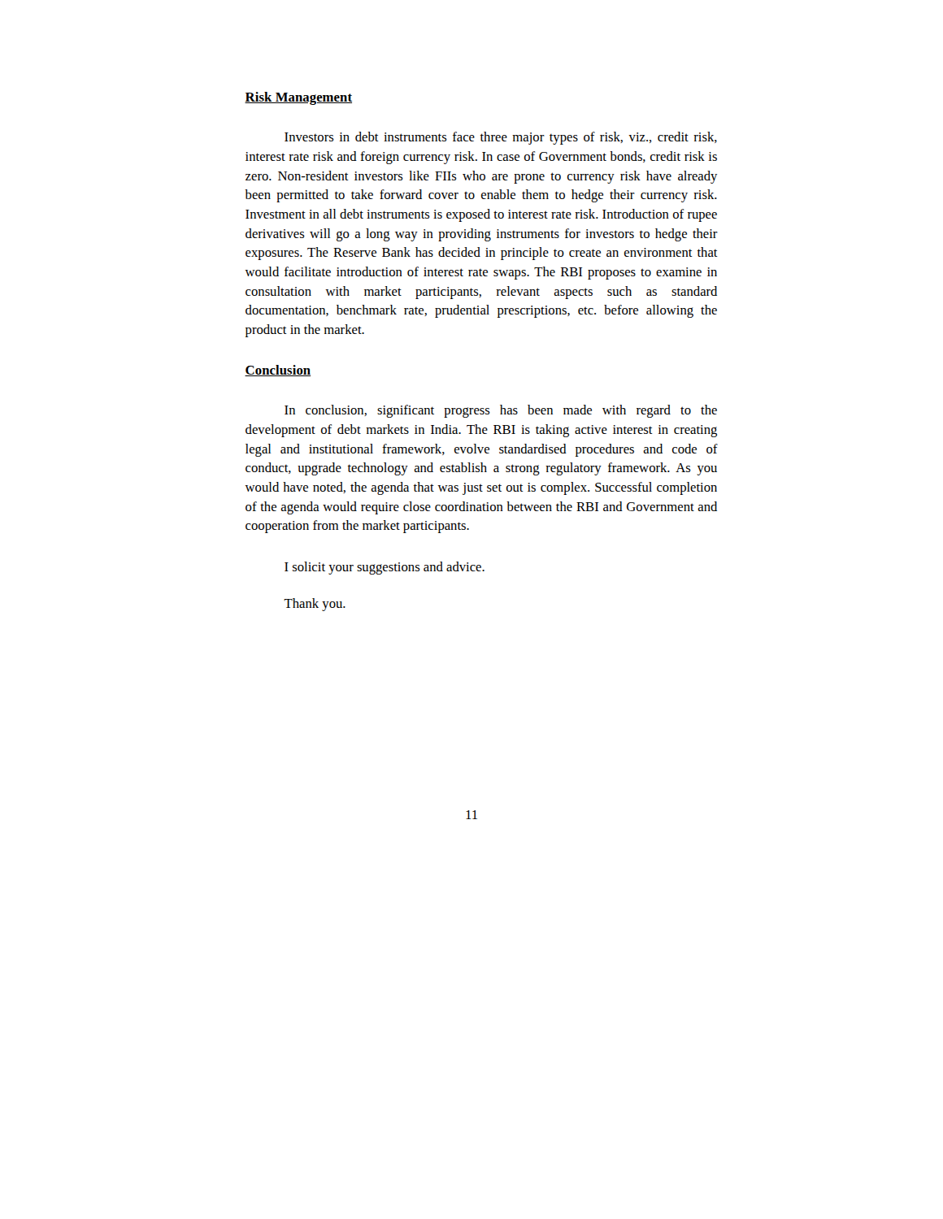Risk Management
Investors in debt instruments face three major types of risk, viz., credit risk, interest rate risk and foreign currency risk. In case of Government bonds, credit risk is zero. Non-resident investors like FIIs who are prone to currency risk have already been permitted to take forward cover to enable them to hedge their currency risk. Investment in all debt instruments is exposed to interest rate risk. Introduction of rupee derivatives will go a long way in providing instruments for investors to hedge their exposures. The Reserve Bank has decided in principle to create an environment that would facilitate introduction of interest rate swaps. The RBI proposes to examine in consultation with market participants, relevant aspects such as standard documentation, benchmark rate, prudential prescriptions, etc. before allowing the product in the market.
Conclusion
In conclusion, significant progress has been made with regard to the development of debt markets in India. The RBI is taking active interest in creating legal and institutional framework, evolve standardised procedures and code of conduct, upgrade technology and establish a strong regulatory framework. As you would have noted, the agenda that was just set out is complex. Successful completion of the agenda would require close coordination between the RBI and Government and cooperation from the market participants.
I solicit your suggestions and advice.
Thank you.
11